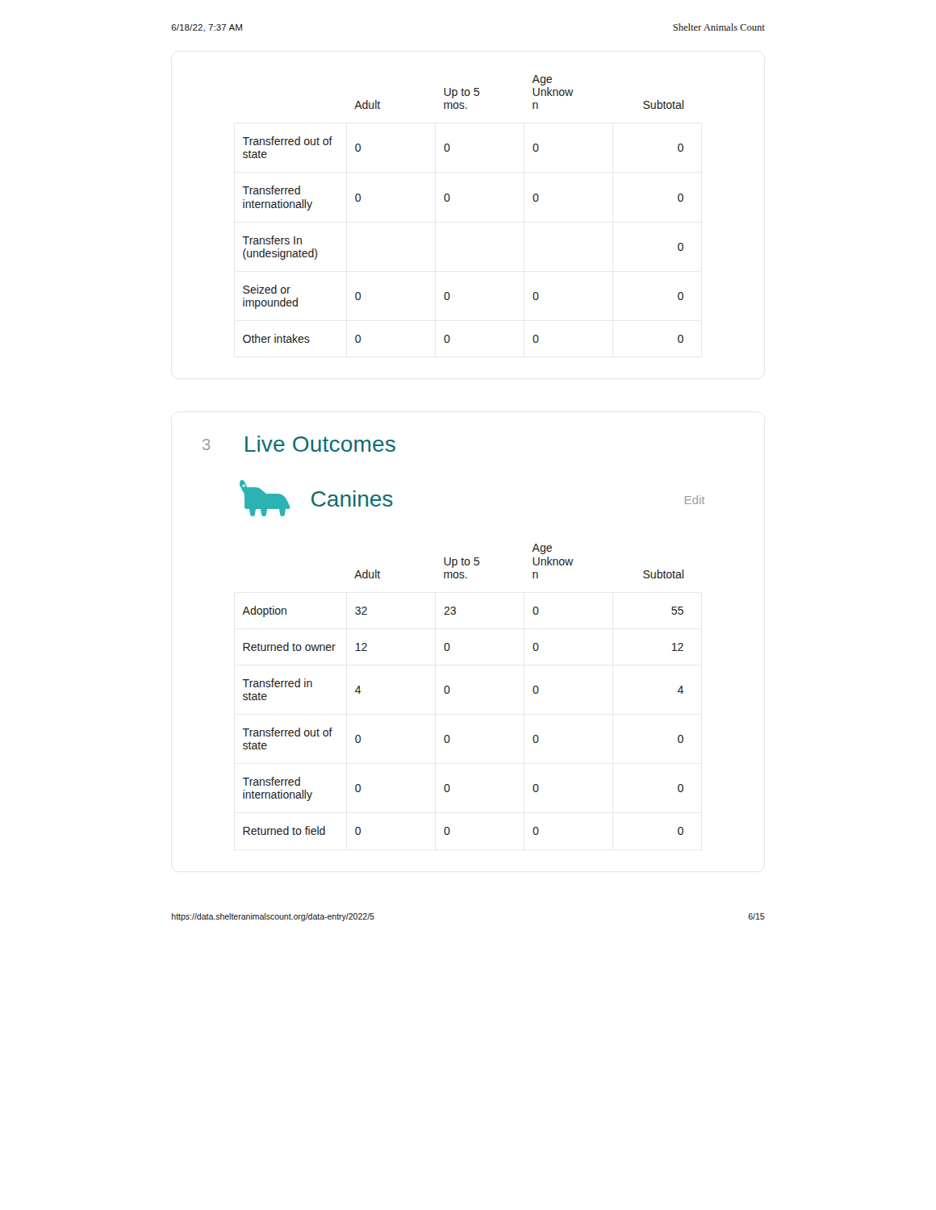6/18/22, 7:37 AM
Shelter Animals Count
| | Adult | Up to 5 mos. | Age Unknow n | Subtotal |
| --- | --- | --- | --- | --- |
| Transferred out of state | 0 | 0 | 0 | 0 |
| Transferred internationally | 0 | 0 | 0 | 0 |
| Transfers In (undesignated) | | | | 0 |
| Seized or impounded | 0 | 0 | 0 | 0 |
| Other intakes | 0 | 0 | 0 | 0 |
3
Live Outcomes
Canines
Edit
| | Adult | Up to 5 mos. | Age Unknow n | Subtotal |
| --- | --- | --- | --- | --- |
| Adoption | 32 | 23 | 0 | 55 |
| Returned to owner | 12 | 0 | 0 | 12 |
| Transferred in state | 4 | 0 | 0 | 4 |
| Transferred out of state | 0 | 0 | 0 | 0 |
| Transferred internationally | 0 | 0 | 0 | 0 |
| Returned to field | 0 | 0 | 0 | 0 |
https://data.shelteranimalscount.org/data-entry/2022/5
6/15